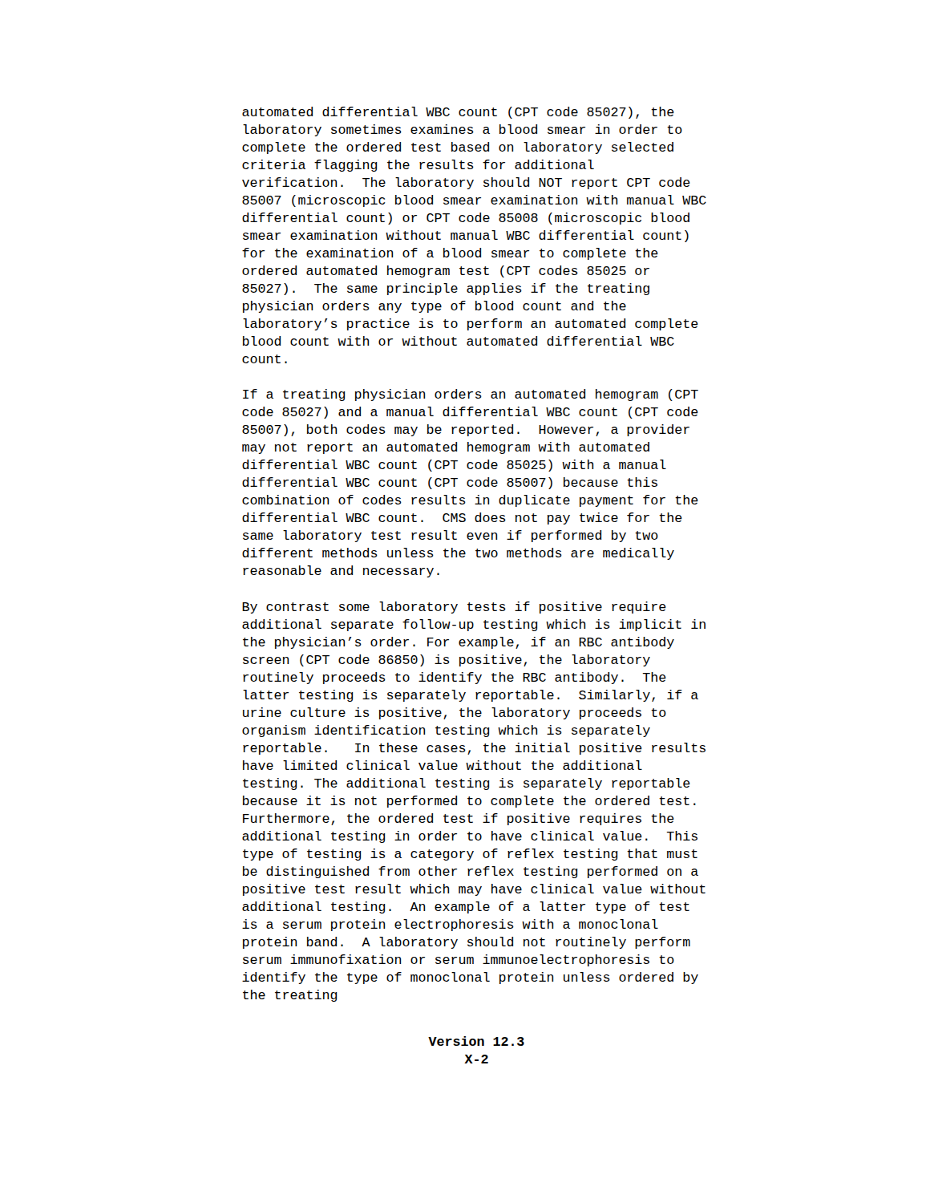automated differential WBC count (CPT code 85027), the laboratory sometimes examines a blood smear in order to complete the ordered test based on laboratory selected criteria flagging the results for additional verification. The laboratory should NOT report CPT code 85007 (microscopic blood smear examination with manual WBC differential count) or CPT code 85008 (microscopic blood smear examination without manual WBC differential count) for the examination of a blood smear to complete the ordered automated hemogram test (CPT codes 85025 or 85027). The same principle applies if the treating physician orders any type of blood count and the laboratory’s practice is to perform an automated complete blood count with or without automated differential WBC count.
If a treating physician orders an automated hemogram (CPT code 85027) and a manual differential WBC count (CPT code 85007), both codes may be reported. However, a provider may not report an automated hemogram with automated differential WBC count (CPT code 85025) with a manual differential WBC count (CPT code 85007) because this combination of codes results in duplicate payment for the differential WBC count. CMS does not pay twice for the same laboratory test result even if performed by two different methods unless the two methods are medically reasonable and necessary.
By contrast some laboratory tests if positive require additional separate follow-up testing which is implicit in the physician’s order. For example, if an RBC antibody screen (CPT code 86850) is positive, the laboratory routinely proceeds to identify the RBC antibody. The latter testing is separately reportable. Similarly, if a urine culture is positive, the laboratory proceeds to organism identification testing which is separately reportable. In these cases, the initial positive results have limited clinical value without the additional testing. The additional testing is separately reportable because it is not performed to complete the ordered test. Furthermore, the ordered test if positive requires the additional testing in order to have clinical value. This type of testing is a category of reflex testing that must be distinguished from other reflex testing performed on a positive test result which may have clinical value without additional testing. An example of a latter type of test is a serum protein electrophoresis with a monoclonal protein band. A laboratory should not routinely perform serum immunofixation or serum immunoelectrophoresis to identify the type of monoclonal protein unless ordered by the treating
Version 12.3
X-2